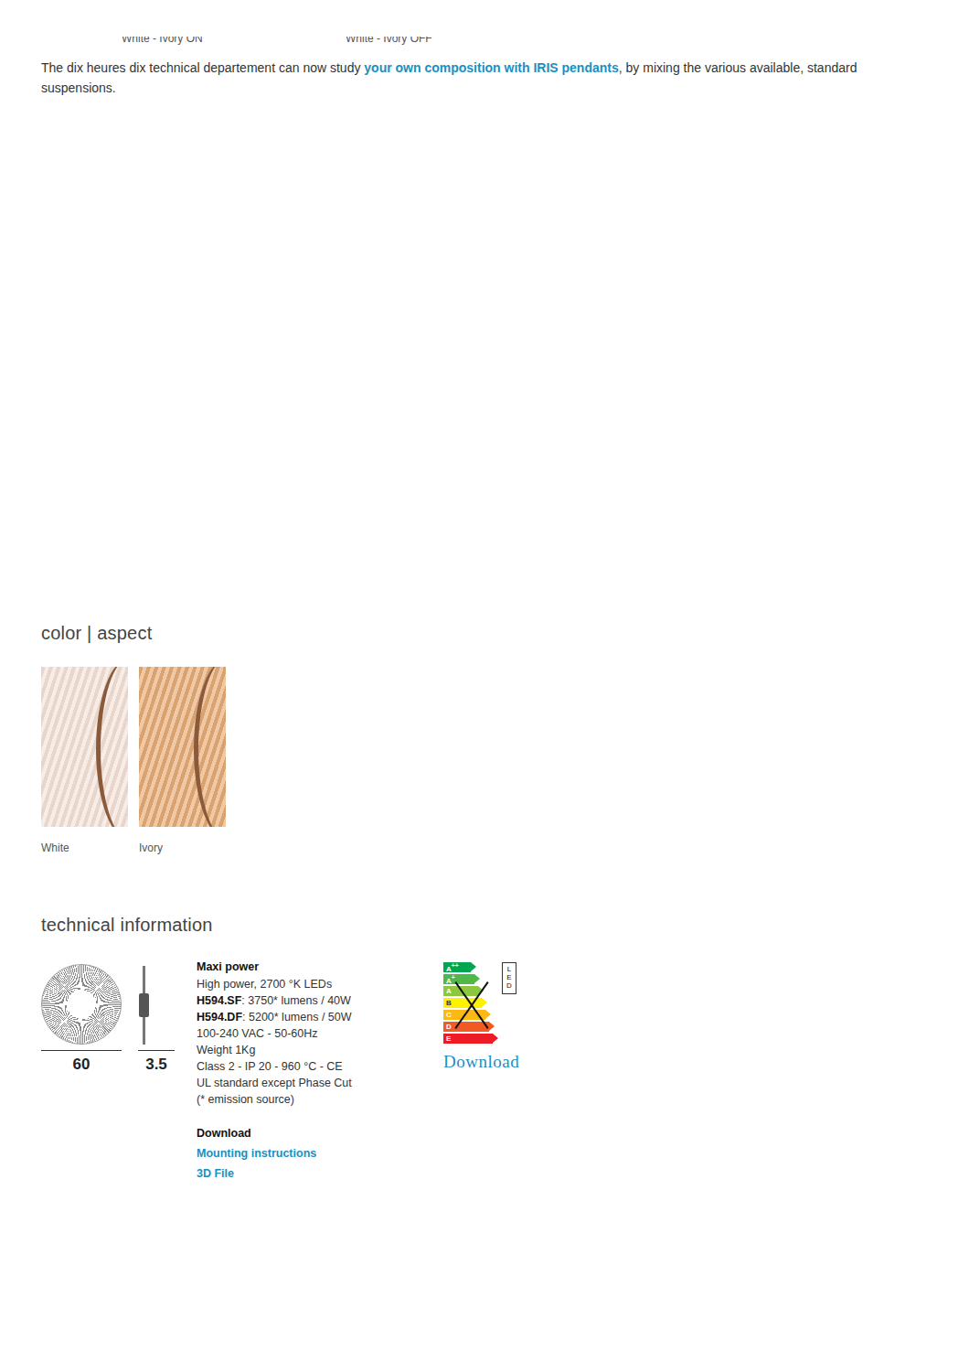White - Ivory ON White - Ivory OFF
The dix heures dix technical departement can now study your own composition with IRIS pendants, by mixing the various available, standard suspensions.
color | aspect
White
Ivory
technical information
60
3.5
Maxi power
High power, 2700 °K LEDs
H594.SF: 3750* lumens / 40W
H594.DF: 5200* lumens / 50W
100-240 VAC - 50-60Hz
Weight 1Kg
Class 2 - IP 20 - 960 °C - CE
UL standard except Phase Cut
(* emission source)
Download
Mounting instructions 3D File
A++
A+
A
B
C
D
E
L
E
D
Download